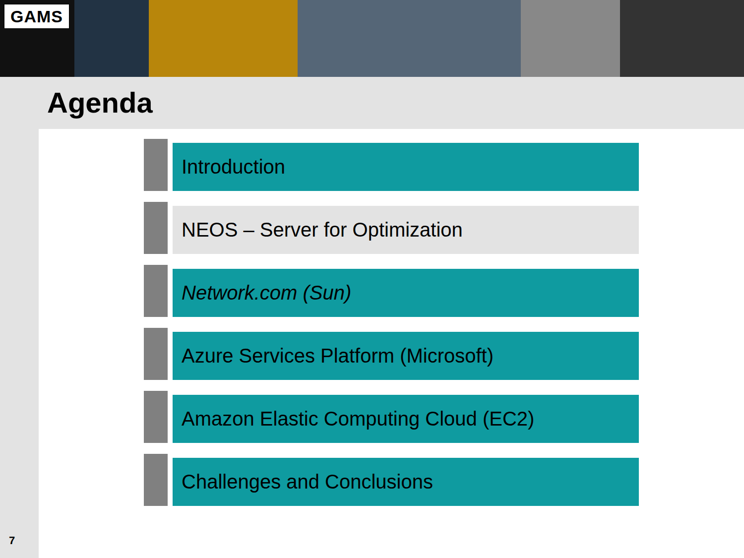GAMS
Agenda
7
Introduction
NEOS – Server for Optimization
Network.com (Sun)
Azure Services Platform (Microsoft)
Amazon Elastic Computing Cloud (EC2)
Challenges and Conclusions